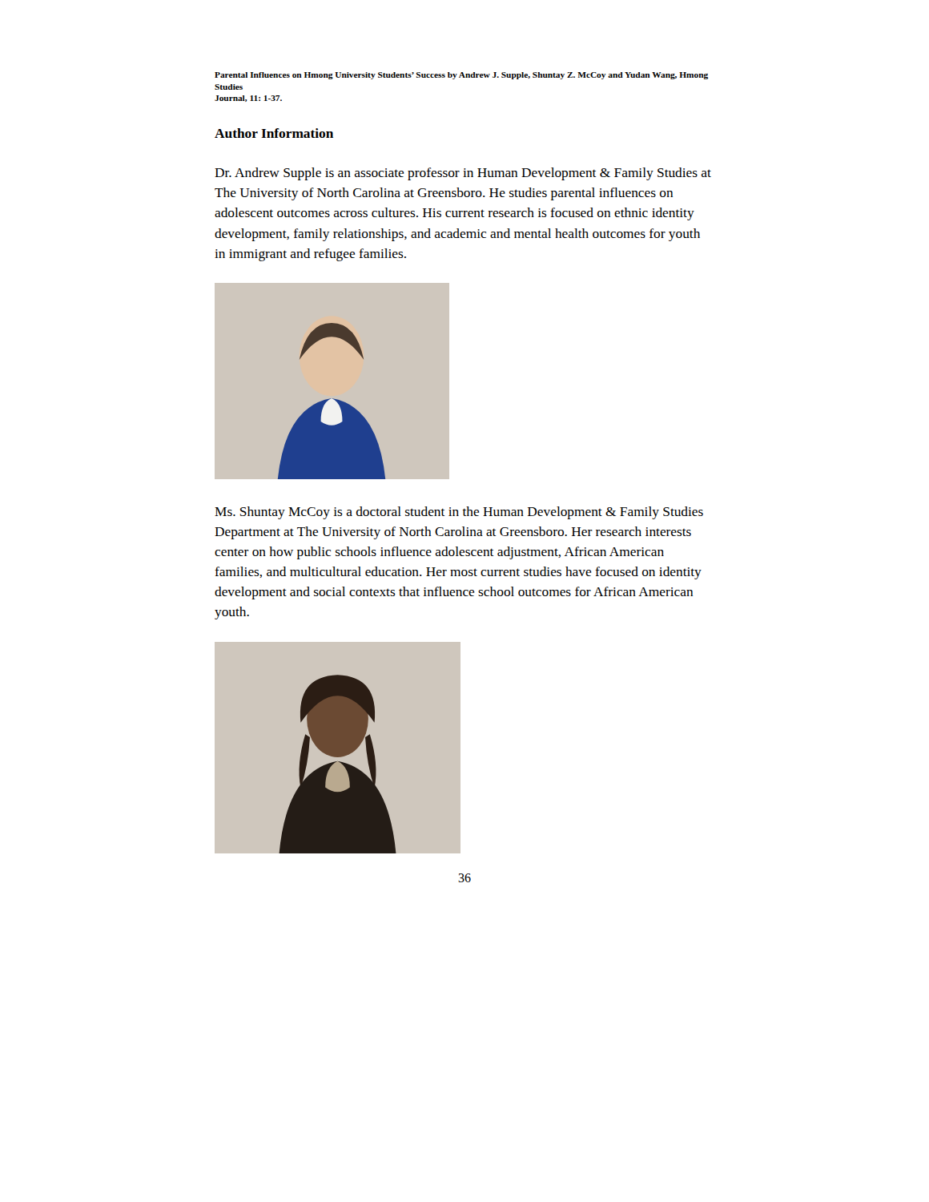Parental Influences on Hmong University Students’ Success by Andrew J. Supple, Shuntay Z. McCoy and Yudan Wang, Hmong Studies
Journal, 11: 1-37.
Author Information
Dr. Andrew Supple is an associate professor in Human Development & Family Studies at The University of North Carolina at Greensboro. He studies parental influences on adolescent outcomes across cultures. His current research is focused on ethnic identity development, family relationships, and academic and mental health outcomes for youth in immigrant and refugee families.
Ms. Shuntay McCoy is a doctoral student in the Human Development & Family Studies Department at The University of North Carolina at Greensboro. Her research interests center on how public schools influence adolescent adjustment, African American families, and multicultural education. Her most current studies have focused on identity development and social contexts that influence school outcomes for African American youth.
36